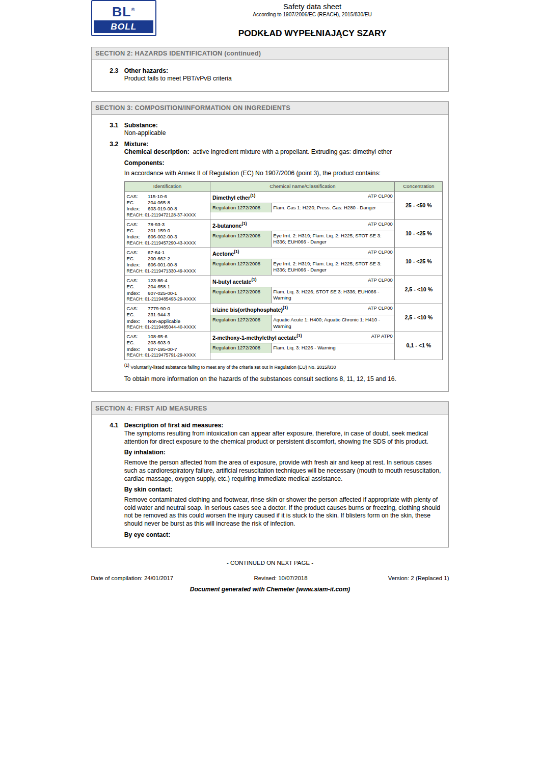BL®
BOLL
Safety data sheet
According to 1907/2006/EC (REACH), 2015/830/EU
PODKŁAD WYPEŁNIAJĄCY SZARY
SECTION 2: HAZARDS IDENTIFICATION (continued)
2.3
Other hazards:
Product fails to meet PBT/vPvB criteria
SECTION 3: COMPOSITION/INFORMATION ON INGREDIENTS
3.1
Substance:
Non-applicable
3.2
Mixture:
Chemical description: active ingredient mixture with a propellant. Extruding gas: dimethyl ether
Components:
In accordance with Annex II of Regulation (EC) No 1907/2006 (point 3), the product contains:
| Identification | Chemical name/Classification | Concentration |
| --- | --- | --- |
| CAS: 115-10-6 EC: 204-065-8 Index: 603-019-00-8 REACH: 01-2119472128-37-XXXX | Dimethyl ether (1) ATP CLP00 Regulation 1272/2008 Flam. Gas 1: H220; Press. Gas: H280 - Danger | 25 - <50 % |
| CAS: 78-93-3 EC: 201-159-0 Index: 606-002-00-3 REACH: 01-2119457290-43-XXXX | 2-butanone (1) ATP CLP00 Regulation 1272/2008 Eye Irrit. 2: H319; Flam. Liq. 2: H225; STOT SE 3: H336; EUH066 - Danger | 10 - <25 % |
| CAS: 67-64-1 EC: 200-662-2 Index: 606-001-00-8 REACH: 01-2119471330-49-XXXX | Acetone (1) ATP CLP00 Regulation 1272/2008 Eye Irrit. 2: H319; Flam. Liq. 2: H225; STOT SE 3: H336; EUH066 - Danger | 10 - <25 % |
| CAS: 123-86-4 EC: 204-658-1 Index: 607-025-00-1 REACH: 01-2119485493-29-XXXX | N-butyl acetate (1) ATP CLP00 Regulation 1272/2008 Flam. Liq. 3: H226; STOT SE 3: H336; EUH066 - Warning | 2,5 - <10 % |
| CAS: 7779-90-0 EC: 231-944-3 Index: Non-applicable REACH: 01-2119485044-40-XXXX | trizinc bis(orthophosphate) (1) ATP CLP00 Regulation 1272/2008 Aquatic Acute 1: H400; Aquatic Chronic 1: H410 - Warning | 2,5 - <10 % |
| CAS: 108-65-6 EC: 203-603-9 Index: 607-195-00-7 REACH: 01-2119475791-29-XXXX | 2-methoxy-1-methylethyl acetate (1) ATP ATP0 Regulation 1272/2008 Flam. Liq. 3: H226 - Warning | 0,1 - <1 % |
(1) Voluntarily-listed substance failing to meet any of the criteria set out in Regulation (EU) No. 2015/830
To obtain more information on the hazards of the substances consult sections 8, 11, 12, 15 and 16.
SECTION 4: FIRST AID MEASURES
4.1
Description of first aid measures:
The symptoms resulting from intoxication can appear after exposure, therefore, in case of doubt, seek medical attention for direct exposure to the chemical product or persistent discomfort, showing the SDS of this product.
By inhalation:
Remove the person affected from the area of exposure, provide with fresh air and keep at rest. In serious cases such as cardiorespiratory failure, artificial resuscitation techniques will be necessary (mouth to mouth resuscitation, cardiac massage, oxygen supply, etc.) requiring immediate medical assistance.
By skin contact:
Remove contaminated clothing and footwear, rinse skin or shower the person affected if appropriate with plenty of cold water and neutral soap. In serious cases see a doctor. If the product causes burns or freezing, clothing should not be removed as this could worsen the injury caused if it is stuck to the skin. If blisters form on the skin, these should never be burst as this will increase the risk of infection.
By eye contact:
- CONTINUED ON NEXT PAGE -
Date of compilation: 24/01/2017 Revised: 10/07/2018 Version: 2 (Replaced 1)
Document generated with Chemeter (www.siam-it.com)